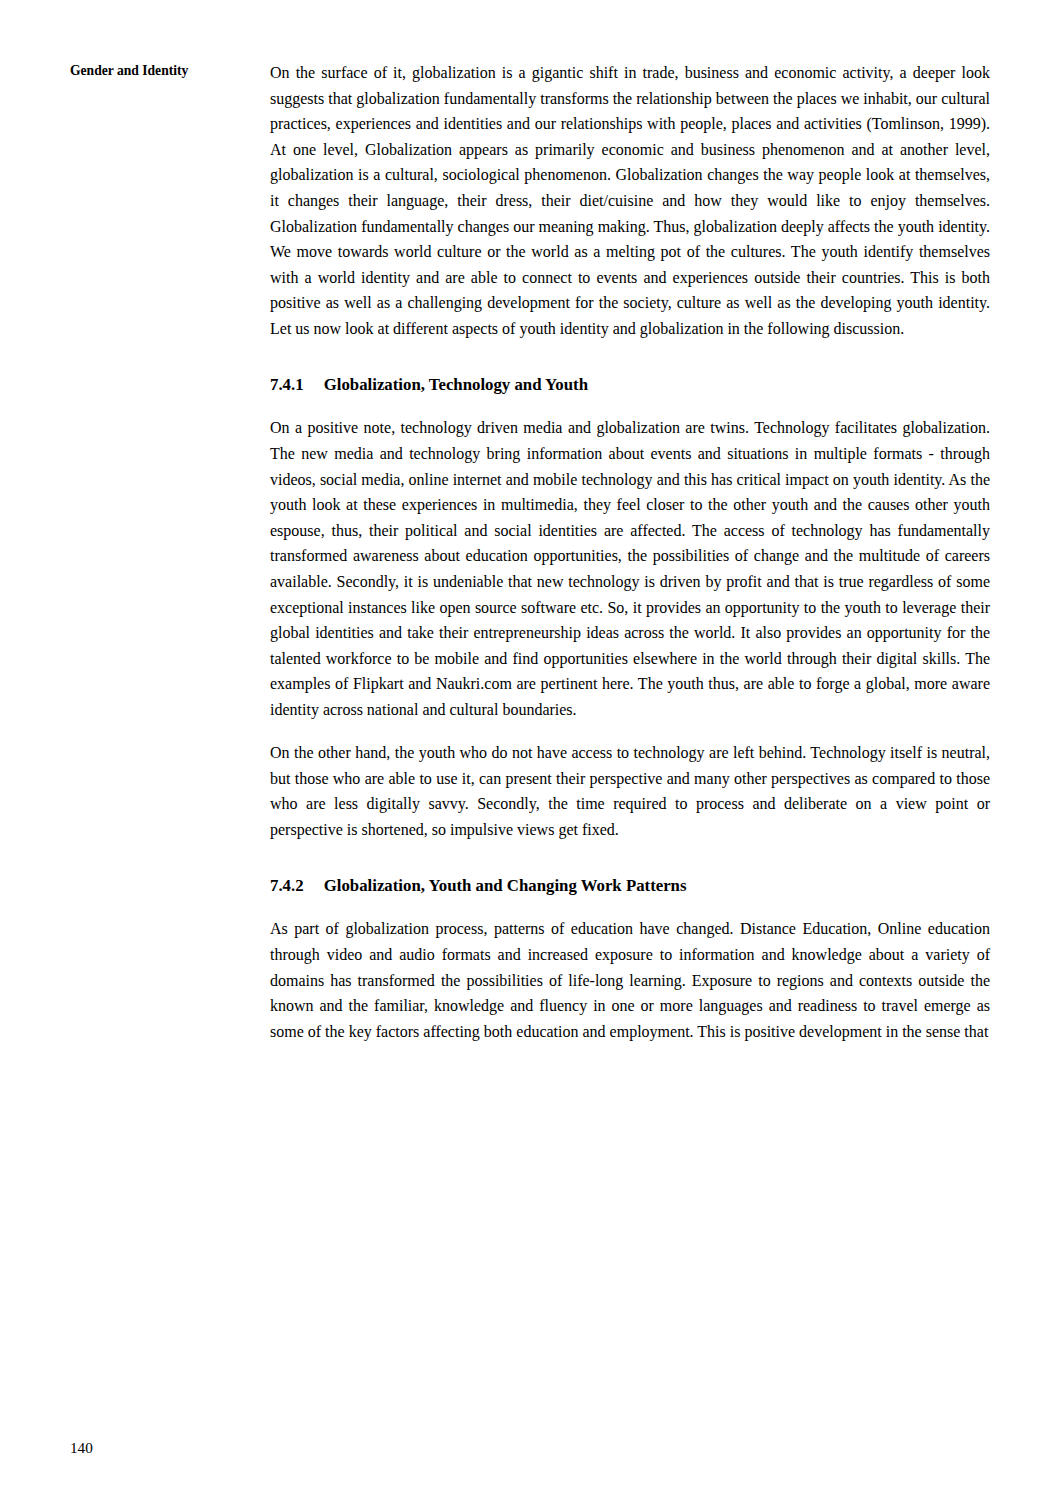Gender and Identity
On the surface of it, globalization is a gigantic shift in trade, business and economic activity, a deeper look suggests that globalization fundamentally transforms the relationship between the places we inhabit, our cultural practices, experiences and identities and our relationships with people, places and activities (Tomlinson, 1999). At one level, Globalization appears as primarily economic and business phenomenon and at another level, globalization is a cultural, sociological phenomenon. Globalization changes the way people look at themselves, it changes their language, their dress, their diet/cuisine and how they would like to enjoy themselves. Globalization fundamentally changes our meaning making. Thus, globalization deeply affects the youth identity. We move towards world culture or the world as a melting pot of the cultures. The youth identify themselves with a world identity and are able to connect to events and experiences outside their countries. This is both positive as well as a challenging development for the society, culture as well as the developing youth identity. Let us now look at different aspects of youth identity and globalization in the following discussion.
7.4.1 Globalization, Technology and Youth
On a positive note, technology driven media and globalization are twins. Technology facilitates globalization. The new media and technology bring information about events and situations in multiple formats - through videos, social media, online internet and mobile technology and this has critical impact on youth identity. As the youth look at these experiences in multimedia, they feel closer to the other youth and the causes other youth espouse, thus, their political and social identities are affected. The access of technology has fundamentally transformed awareness about education opportunities, the possibilities of change and the multitude of careers available. Secondly, it is undeniable that new technology is driven by profit and that is true regardless of some exceptional instances like open source software etc. So, it provides an opportunity to the youth to leverage their global identities and take their entrepreneurship ideas across the world. It also provides an opportunity for the talented workforce to be mobile and find opportunities elsewhere in the world through their digital skills. The examples of Flipkart and Naukri.com are pertinent here. The youth thus, are able to forge a global, more aware identity across national and cultural boundaries.
On the other hand, the youth who do not have access to technology are left behind. Technology itself is neutral, but those who are able to use it, can present their perspective and many other perspectives as compared to those who are less digitally savvy. Secondly, the time required to process and deliberate on a view point or perspective is shortened, so impulsive views get fixed.
7.4.2 Globalization, Youth and Changing Work Patterns
As part of globalization process, patterns of education have changed. Distance Education, Online education through video and audio formats and increased exposure to information and knowledge about a variety of domains has transformed the possibilities of life-long learning. Exposure to regions and contexts outside the known and the familiar, knowledge and fluency in one or more languages and readiness to travel emerge as some of the key factors affecting both education and employment. This is positive development in the sense that
140